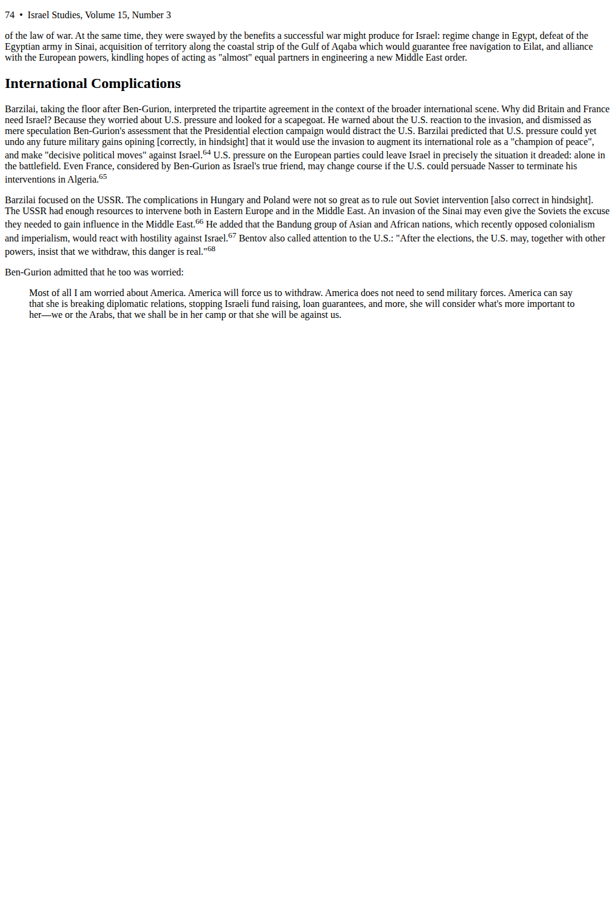74 • Israel Studies, Volume 15, Number 3
of the law of war. At the same time, they were swayed by the benefits a successful war might produce for Israel: regime change in Egypt, defeat of the Egyptian army in Sinai, acquisition of territory along the coastal strip of the Gulf of Aqaba which would guarantee free navigation to Eilat, and alliance with the European powers, kindling hopes of acting as "almost" equal partners in engineering a new Middle East order.
International Complications
Barzilai, taking the floor after Ben-Gurion, interpreted the tripartite agreement in the context of the broader international scene. Why did Britain and France need Israel? Because they worried about U.S. pressure and looked for a scapegoat. He warned about the U.S. reaction to the invasion, and dismissed as mere speculation Ben-Gurion's assessment that the Presidential election campaign would distract the U.S. Barzilai predicted that U.S. pressure could yet undo any future military gains opining [correctly, in hindsight] that it would use the invasion to augment its international role as a "champion of peace", and make "decisive political moves" against Israel.64 U.S. pressure on the European parties could leave Israel in precisely the situation it dreaded: alone in the battlefield. Even France, considered by Ben-Gurion as Israel's true friend, may change course if the U.S. could persuade Nasser to terminate his interventions in Algeria.65
Barzilai focused on the USSR. The complications in Hungary and Poland were not so great as to rule out Soviet intervention [also correct in hindsight]. The USSR had enough resources to intervene both in Eastern Europe and in the Middle East. An invasion of the Sinai may even give the Soviets the excuse they needed to gain influence in the Middle East.66 He added that the Bandung group of Asian and African nations, which recently opposed colonialism and imperialism, would react with hostility against Israel.67 Bentov also called attention to the U.S.: "After the elections, the U.S. may, together with other powers, insist that we withdraw, this danger is real."68
Ben-Gurion admitted that he too was worried:
Most of all I am worried about America. America will force us to withdraw. America does not need to send military forces. America can say that she is breaking diplomatic relations, stopping Israeli fund raising, loan guarantees, and more, she will consider what's more important to her—we or the Arabs, that we shall be in her camp or that she will be against us.